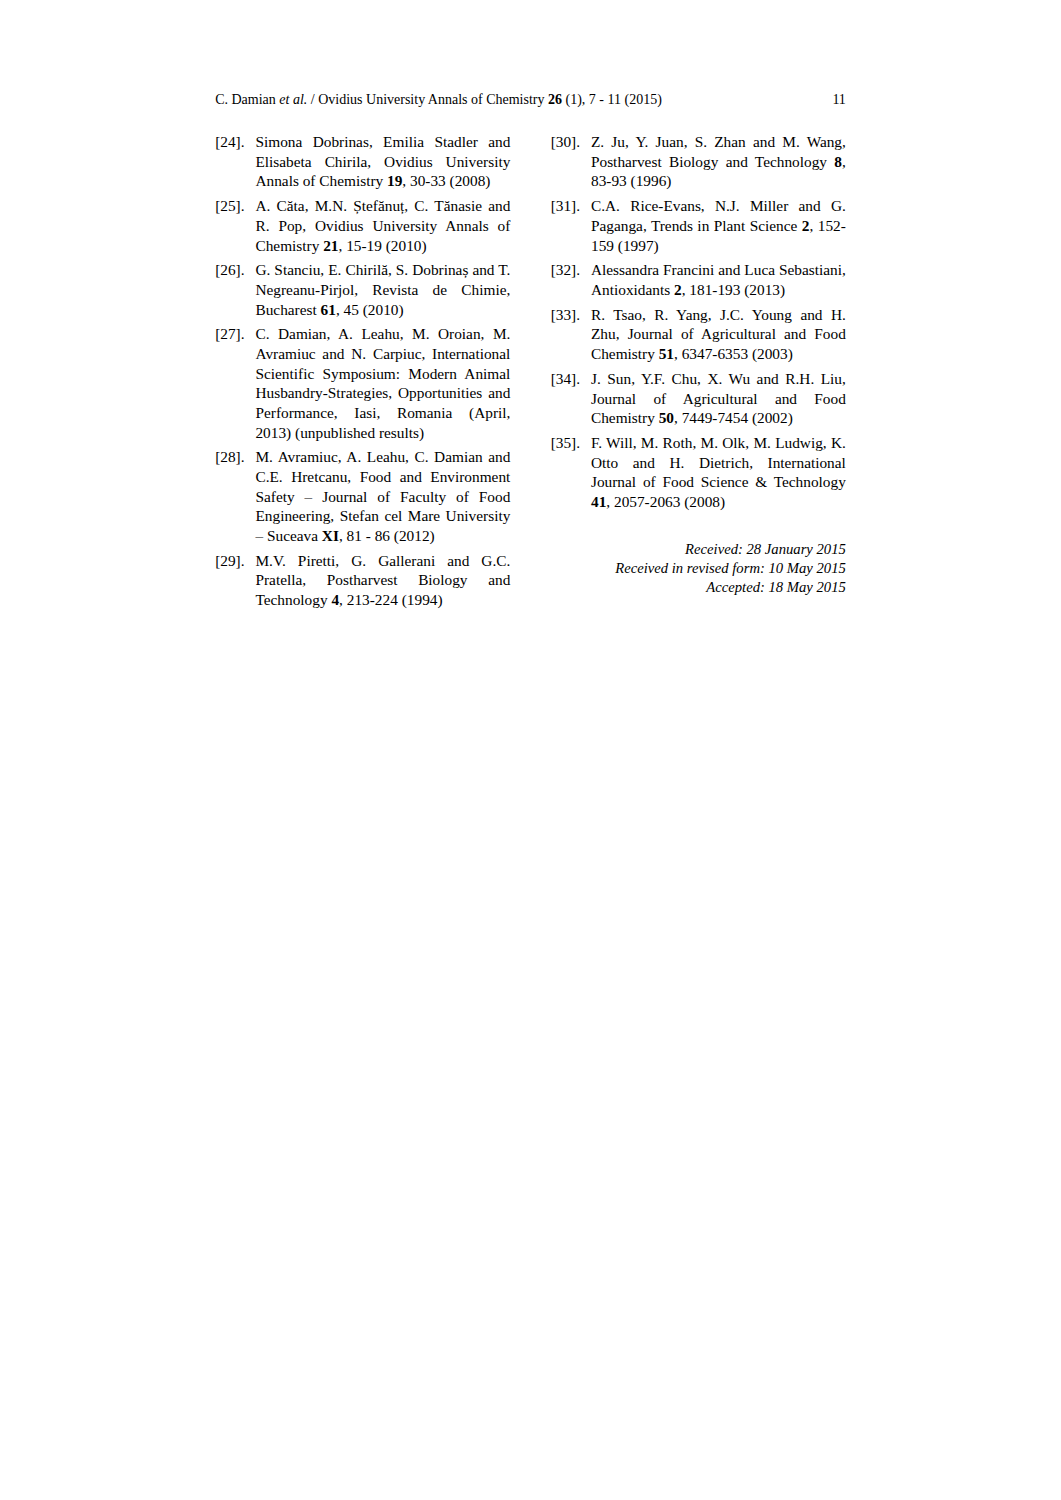C. Damian et al. / Ovidius University Annals of Chemistry 26 (1), 7 - 11 (2015) 11
[24]. Simona Dobrinas, Emilia Stadler and Elisabeta Chirila, Ovidius University Annals of Chemistry 19, 30-33 (2008)
[25]. A. Căta, M.N. Ștefănuț, C. Tănasie and R. Pop, Ovidius University Annals of Chemistry 21, 15-19 (2010)
[26]. G. Stanciu, E. Chirilă, S. Dobrinaș and T. Negreanu-Pirjol, Revista de Chimie, Bucharest 61, 45 (2010)
[27]. C. Damian, A. Leahu, M. Oroian, M. Avramiuc and N. Carpiuc, International Scientific Symposium: Modern Animal Husbandry-Strategies, Opportunities and Performance, Iasi, Romania (April, 2013) (unpublished results)
[28]. M. Avramiuc, A. Leahu, C. Damian and C.E. Hretcanu, Food and Environment Safety – Journal of Faculty of Food Engineering, Stefan cel Mare University – Suceava XI, 81 - 86 (2012)
[29]. M.V. Piretti, G. Gallerani and G.C. Pratella, Postharvest Biology and Technology 4, 213-224 (1994)
[30]. Z. Ju, Y. Juan, S. Zhan and M. Wang, Postharvest Biology and Technology 8, 83-93 (1996)
[31]. C.A. Rice-Evans, N.J. Miller and G. Paganga, Trends in Plant Science 2, 152-159 (1997)
[32]. Alessandra Francini and Luca Sebastiani, Antioxidants 2, 181-193 (2013)
[33]. R. Tsao, R. Yang, J.C. Young and H. Zhu, Journal of Agricultural and Food Chemistry 51, 6347-6353 (2003)
[34]. J. Sun, Y.F. Chu, X. Wu and R.H. Liu, Journal of Agricultural and Food Chemistry 50, 7449-7454 (2002)
[35]. F. Will, M. Roth, M. Olk, M. Ludwig, K. Otto and H. Dietrich, International Journal of Food Science & Technology 41, 2057-2063 (2008)
Received: 28 January 2015
Received in revised form: 10 May 2015
Accepted: 18 May 2015